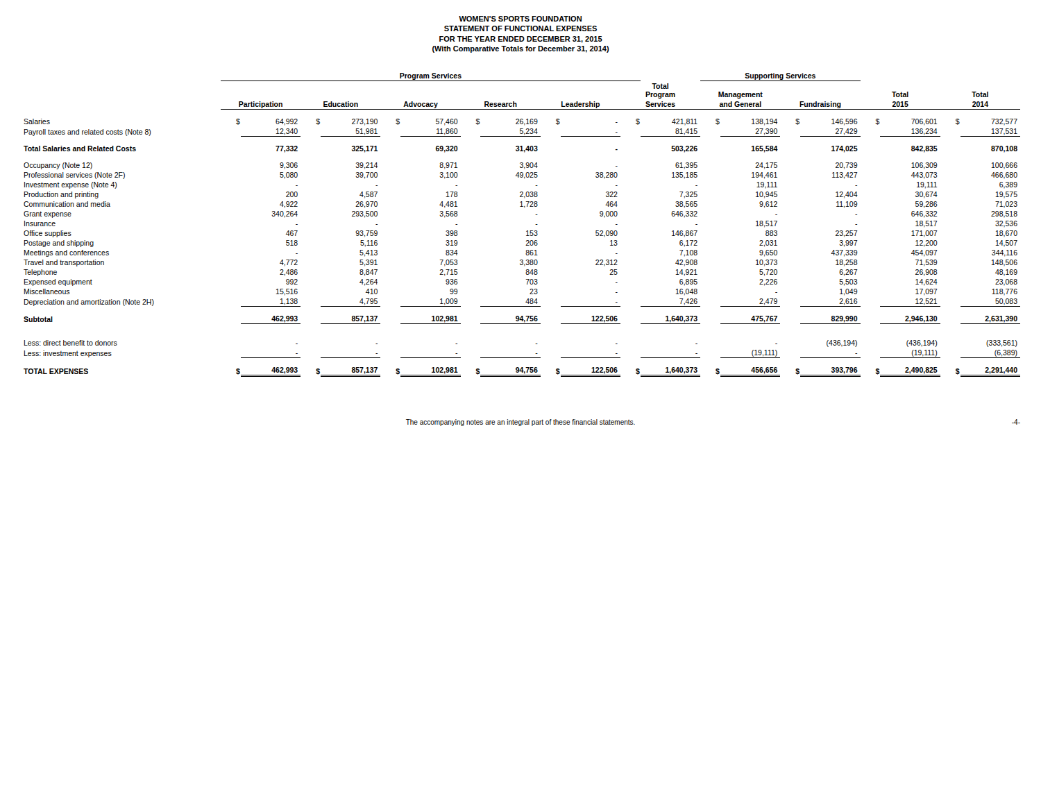WOMEN'S SPORTS FOUNDATION
STATEMENT OF FUNCTIONAL EXPENSES
FOR THE YEAR ENDED DECEMBER 31, 2015
(With Comparative Totals for December 31, 2014)
| | Program Services | | Supporting Services | | |
| | | | | | | Total Program | Management | | Total | Total |
| | Participation | Education | Advocacy | Research | Leadership | Services | and General | Fundraising | 2015 | 2014 |
| Salaries | $ | 64,992 | $ | 273,190 | $ | 57,460 | $ | 26,169 | $ | - | $ | 421,811 | $ | 138,194 | $ | 146,596 | $ | 706,601 | $ | 732,577 |
| Payroll taxes and related costs (Note 8) | | 12,340 | | 51,981 | | 11,860 | | 5,234 | | - | | 81,415 | | 27,390 | | 27,429 | | 136,234 | | 137,531 |
| Total Salaries and Related Costs | | 77,332 | | 325,171 | | 69,320 | | 31,403 | | - | | 503,226 | | 165,584 | | 174,025 | | 842,835 | | 870,108 |
| Occupancy (Note 12) | | 9,306 | | 39,214 | | 8,971 | | 3,904 | | - | | 61,395 | | 24,175 | | 20,739 | | 106,309 | | 100,666 |
| Professional services (Note 2F) | | 5,080 | | 39,700 | | 3,100 | | 49,025 | | 38,280 | | 135,185 | | 194,461 | | 113,427 | | 443,073 | | 466,680 |
| Investment expense (Note 4) | | - | | - | | - | | - | | - | | - | | 19,111 | | - | | 19,111 | | 6,389 |
| Production and printing | | 200 | | 4,587 | | 178 | | 2,038 | | 322 | | 7,325 | | 10,945 | | 12,404 | | 30,674 | | 19,575 |
| Communication and media | | 4,922 | | 26,970 | | 4,481 | | 1,728 | | 464 | | 38,565 | | 9,612 | | 11,109 | | 59,286 | | 71,023 |
| Grant expense | | 340,264 | | 293,500 | | 3,568 | | - | | 9,000 | | 646,332 | | - | | - | | 646,332 | | 298,518 |
| Insurance | | - | | - | | - | | - | | - | | - | | 18,517 | | - | | 18,517 | | 32,536 |
| Office supplies | | 467 | | 93,759 | | 398 | | 153 | | 52,090 | | 146,867 | | 883 | | 23,257 | | 171,007 | | 18,670 |
| Postage and shipping | | 518 | | 5,116 | | 319 | | 206 | | 13 | | 6,172 | | 2,031 | | 3,997 | | 12,200 | | 14,507 |
| Meetings and conferences | | - | | 5,413 | | 834 | | 861 | | - | | 7,108 | | 9,650 | | 437,339 | | 454,097 | | 344,116 |
| Travel and transportation | | 4,772 | | 5,391 | | 7,053 | | 3,380 | | 22,312 | | 42,908 | | 10,373 | | 18,258 | | 71,539 | | 148,506 |
| Telephone | | 2,486 | | 8,847 | | 2,715 | | 848 | | 25 | | 14,921 | | 5,720 | | 6,267 | | 26,908 | | 48,169 |
| Expensed equipment | | 992 | | 4,264 | | 936 | | 703 | | - | | 6,895 | | 2,226 | | 5,503 | | 14,624 | | 23,068 |
| Miscellaneous | | 15,516 | | 410 | | 99 | | 23 | | - | | 16,048 | | - | | 1,049 | | 17,097 | | 118,776 |
| Depreciation and amortization (Note 2H) | | 1,138 | | 4,795 | | 1,009 | | 484 | | - | | 7,426 | | 2,479 | | 2,616 | | 12,521 | | 50,083 |
| Subtotal | | 462,993 | | 857,137 | | 102,981 | | 94,756 | | 122,506 | | 1,640,373 | | 475,767 | | 829,990 | | 2,946,130 | | 2,631,390 |
| Less: direct benefit to donors | | - | | - | | - | | - | | - | | - | | - | | (436,194) | | (436,194) | | (333,561) |
| Less: investment expenses | | - | | - | | - | | - | | - | | - | | (19,111) | | - | | (19,111) | | (6,389) |
| TOTAL EXPENSES | $ | 462,993 | $ | 857,137 | $ | 102,981 | $ | 94,756 | $ | 122,506 | $ | 1,640,373 | $ | 456,656 | $ | 393,796 | $ | 2,490,825 | $ | 2,291,440 |
The accompanying notes are an integral part of these financial statements. -4-